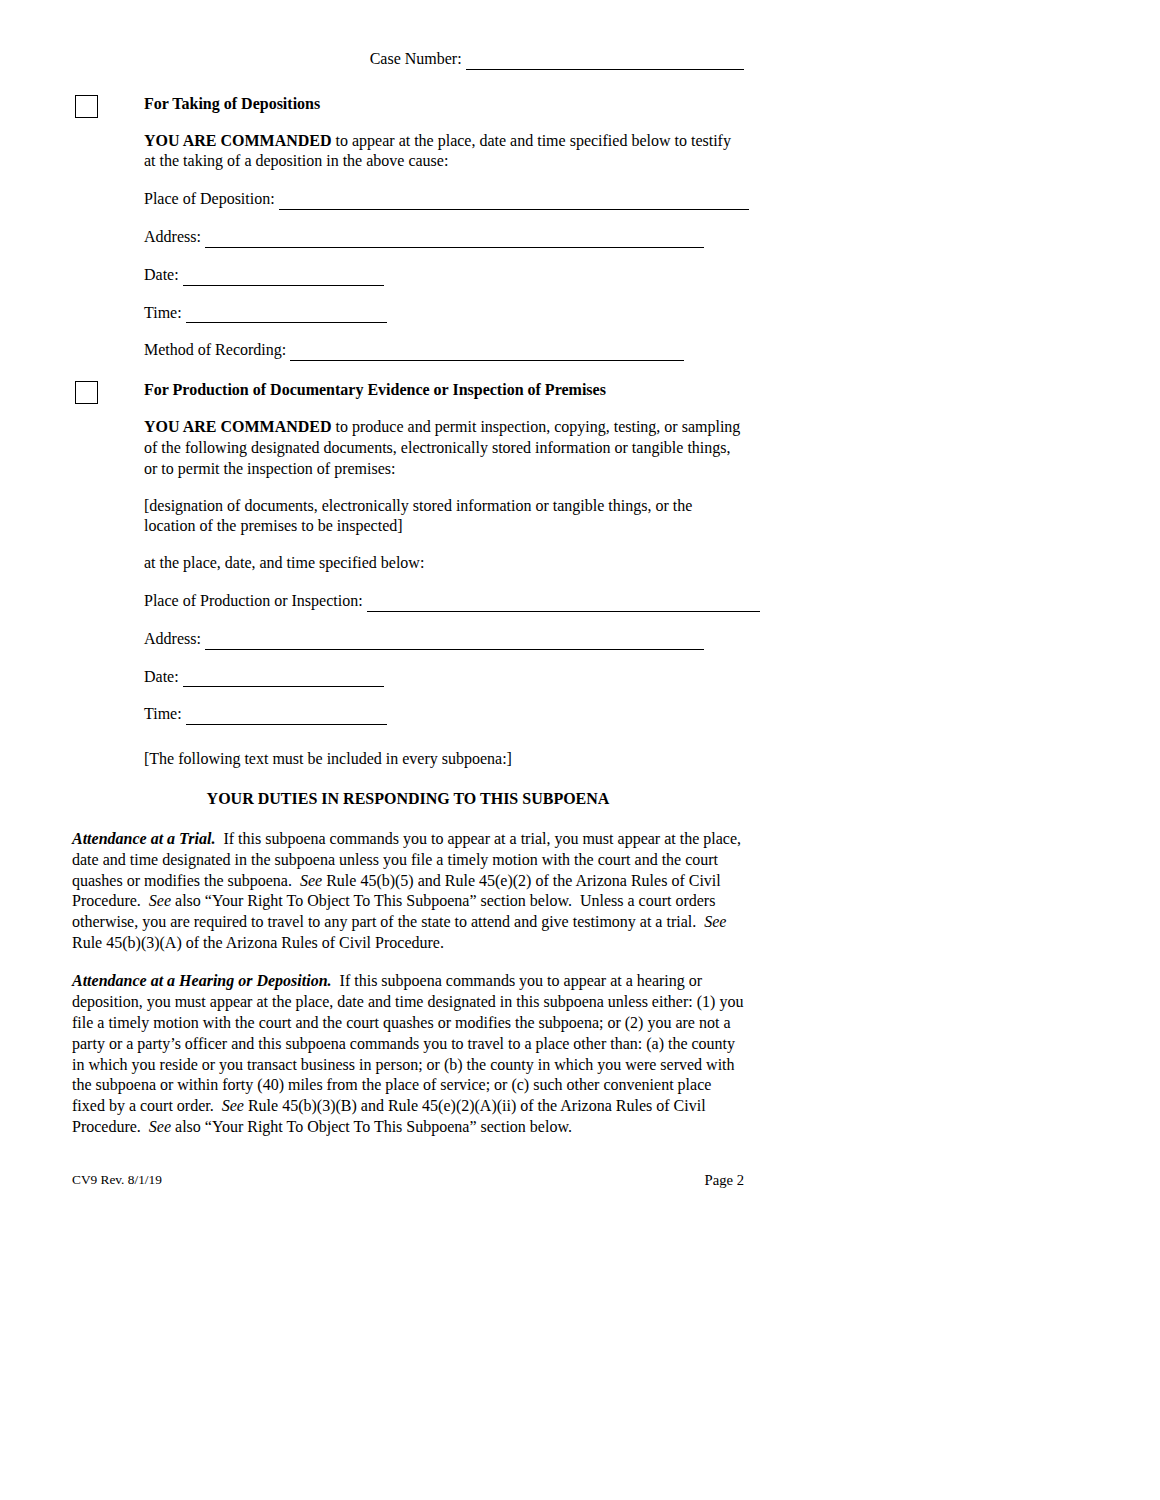Case Number:
For Taking of Depositions
YOU ARE COMMANDED to appear at the place, date and time specified below to testify at the taking of a deposition in the above cause:
Place of Deposition:
Address:
Date:
Time:
Method of Recording:
For Production of Documentary Evidence or Inspection of Premises
YOU ARE COMMANDED to produce and permit inspection, copying, testing, or sampling of the following designated documents, electronically stored information or tangible things, or to permit the inspection of premises:
[designation of documents, electronically stored information or tangible things, or the location of the premises to be inspected]
at the place, date, and time specified below:
Place of Production or Inspection:
Address:
Date:
Time:
[The following text must be included in every subpoena:]
YOUR DUTIES IN RESPONDING TO THIS SUBPOENA
Attendance at a Trial. If this subpoena commands you to appear at a trial, you must appear at the place, date and time designated in the subpoena unless you file a timely motion with the court and the court quashes or modifies the subpoena. See Rule 45(b)(5) and Rule 45(e)(2) of the Arizona Rules of Civil Procedure. See also “Your Right To Object To This Subpoena” section below. Unless a court orders otherwise, you are required to travel to any part of the state to attend and give testimony at a trial. See Rule 45(b)(3)(A) of the Arizona Rules of Civil Procedure.
Attendance at a Hearing or Deposition. If this subpoena commands you to appear at a hearing or deposition, you must appear at the place, date and time designated in this subpoena unless either: (1) you file a timely motion with the court and the court quashes or modifies the subpoena; or (2) you are not a party or a party’s officer and this subpoena commands you to travel to a place other than: (a) the county in which you reside or you transact business in person; or (b) the county in which you were served with the subpoena or within forty (40) miles from the place of service; or (c) such other convenient place fixed by a court order. See Rule 45(b)(3)(B) and Rule 45(e)(2)(A)(ii) of the Arizona Rules of Civil Procedure. See also “Your Right To Object To This Subpoena” section below.
CV9 Rev. 8/1/19 Page 2